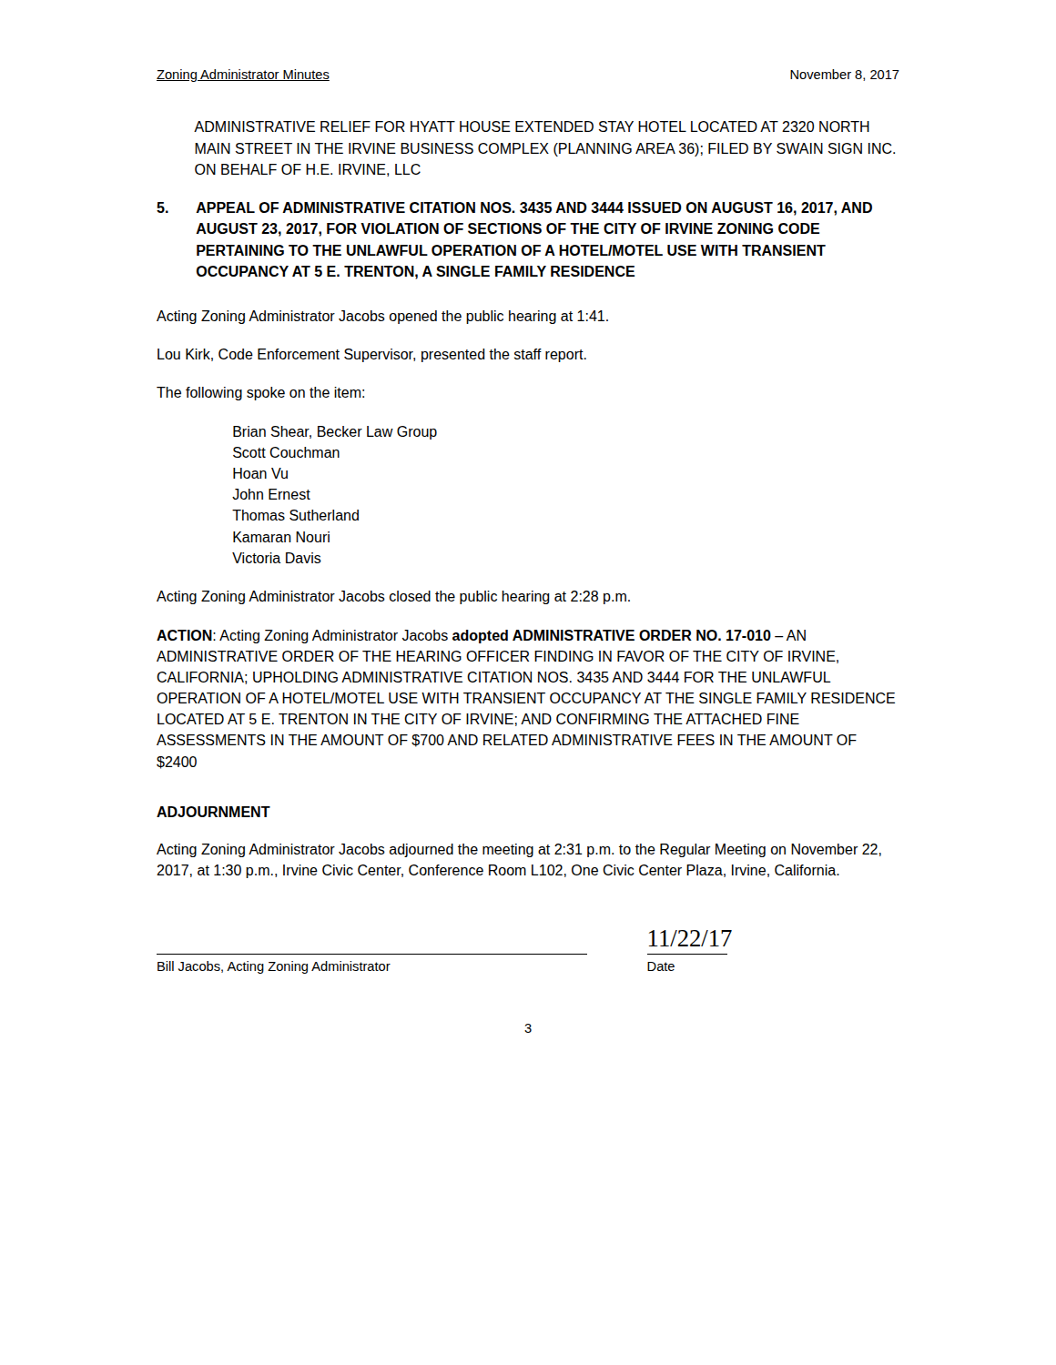Zoning Administrator Minutes November 8, 2017
ADMINISTRATIVE RELIEF FOR HYATT HOUSE EXTENDED STAY HOTEL LOCATED AT 2320 NORTH MAIN STREET IN THE IRVINE BUSINESS COMPLEX (PLANNING AREA 36); FILED BY SWAIN SIGN INC. ON BEHALF OF H.E. IRVINE, LLC
5. APPEAL OF ADMINISTRATIVE CITATION NOS. 3435 AND 3444 ISSUED ON AUGUST 16, 2017, AND AUGUST 23, 2017, FOR VIOLATION OF SECTIONS OF THE CITY OF IRVINE ZONING CODE PERTAINING TO THE UNLAWFUL OPERATION OF A HOTEL/MOTEL USE WITH TRANSIENT OCCUPANCY AT 5 E. TRENTON, A SINGLE FAMILY RESIDENCE
Acting Zoning Administrator Jacobs opened the public hearing at 1:41.
Lou Kirk, Code Enforcement Supervisor, presented the staff report.
The following spoke on the item:
Brian Shear, Becker Law Group
Scott Couchman
Hoan Vu
John Ernest
Thomas Sutherland
Kamaran Nouri
Victoria Davis
Acting Zoning Administrator Jacobs closed the public hearing at 2:28 p.m.
ACTION: Acting Zoning Administrator Jacobs adopted ADMINISTRATIVE ORDER NO. 17-010 – AN ADMINISTRATIVE ORDER OF THE HEARING OFFICER FINDING IN FAVOR OF THE CITY OF IRVINE, CALIFORNIA; UPHOLDING ADMINISTRATIVE CITATION NOS. 3435 AND 3444 FOR THE UNLAWFUL OPERATION OF A HOTEL/MOTEL USE WITH TRANSIENT OCCUPANCY AT THE SINGLE FAMILY RESIDENCE LOCATED AT 5 E. TRENTON IN THE CITY OF IRVINE; AND CONFIRMING THE ATTACHED FINE ASSESSMENTS IN THE AMOUNT OF $700 AND RELATED ADMINISTRATIVE FEES IN THE AMOUNT OF $2400
ADJOURNMENT
Acting Zoning Administrator Jacobs adjourned the meeting at 2:31 p.m. to the Regular Meeting on November 22, 2017, at 1:30 p.m., Irvine Civic Center, Conference Room L102, One Civic Center Plaza, Irvine, California.
 
Bill Jacobs, Acting Zoning Administrator
11/22/17
Date
3